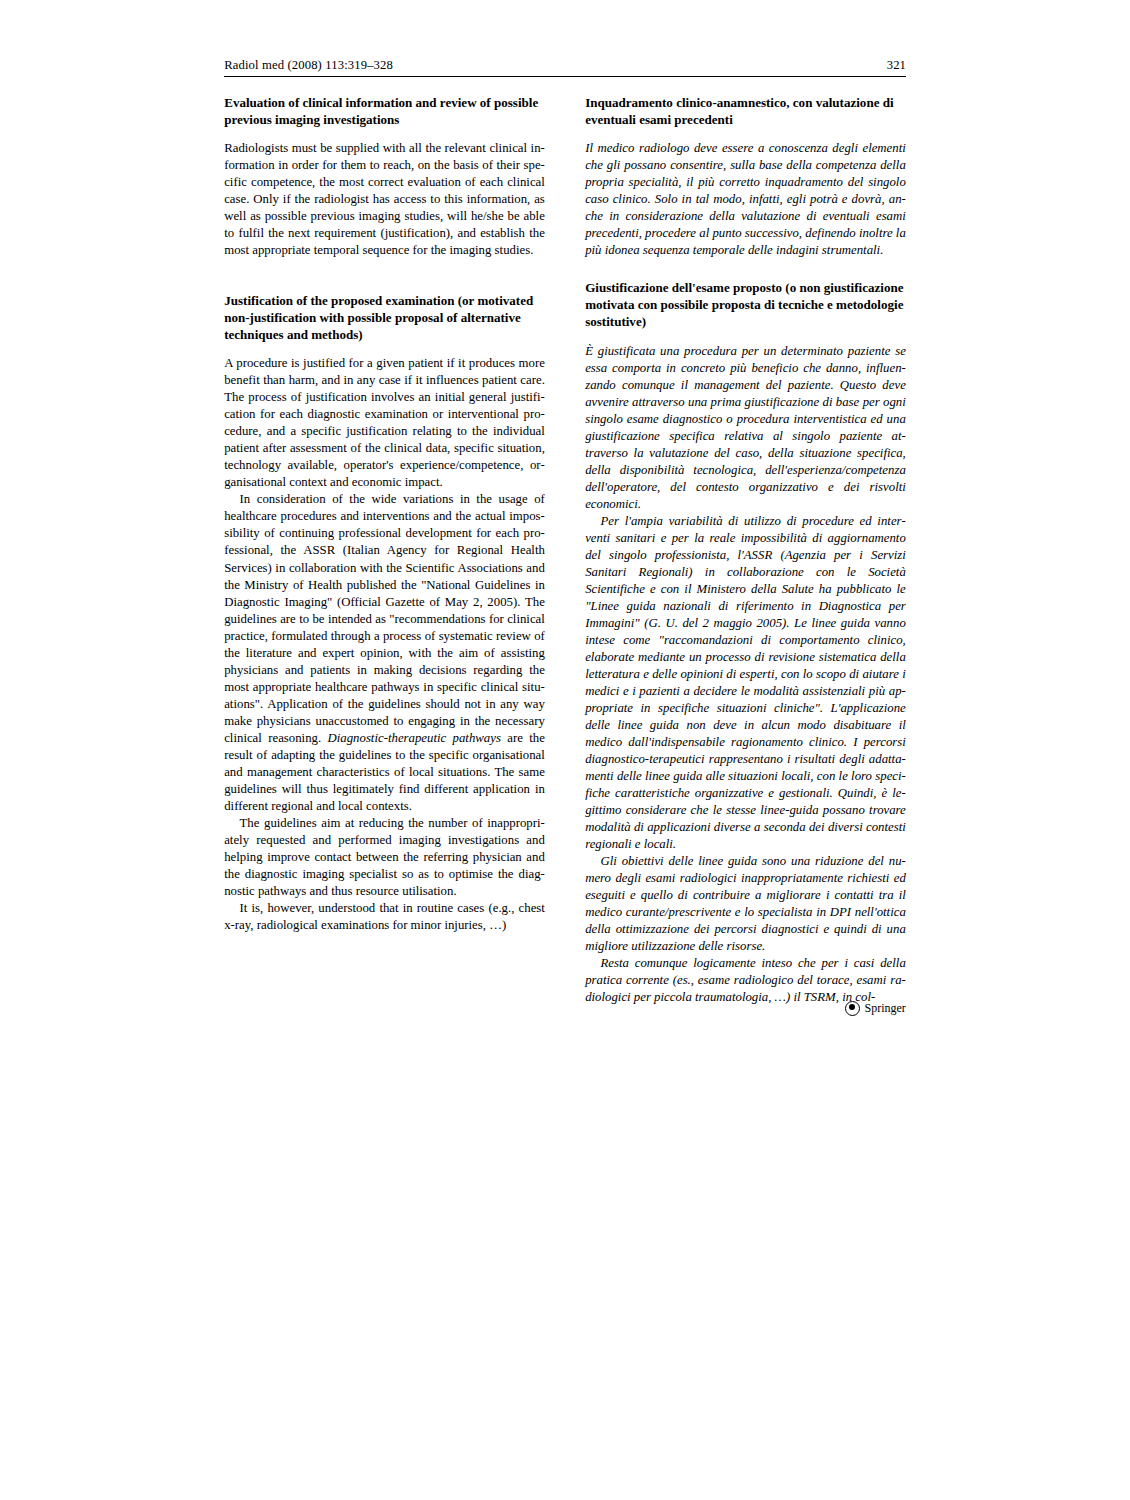Radiol med (2008) 113:319–328 321
Evaluation of clinical information and review of possible previous imaging investigations
Radiologists must be supplied with all the relevant clinical information in order for them to reach, on the basis of their specific competence, the most correct evaluation of each clinical case. Only if the radiologist has access to this information, as well as possible previous imaging studies, will he/she be able to fulfil the next requirement (justification), and establish the most appropriate temporal sequence for the imaging studies.
Justification of the proposed examination (or motivated non-justification with possible proposal of alternative techniques and methods)
A procedure is justified for a given patient if it produces more benefit than harm, and in any case if it influences patient care. The process of justification involves an initial general justification for each diagnostic examination or interventional procedure, and a specific justification relating to the individual patient after assessment of the clinical data, specific situation, technology available, operator's experience/competence, organisational context and economic impact.
In consideration of the wide variations in the usage of healthcare procedures and interventions and the actual impossibility of continuing professional development for each professional, the ASSR (Italian Agency for Regional Health Services) in collaboration with the Scientific Associations and the Ministry of Health published the "National Guidelines in Diagnostic Imaging" (Official Gazette of May 2, 2005). The guidelines are to be intended as "recommendations for clinical practice, formulated through a process of systematic review of the literature and expert opinion, with the aim of assisting physicians and patients in making decisions regarding the most appropriate healthcare pathways in specific clinical situations". Application of the guidelines should not in any way make physicians unaccustomed to engaging in the necessary clinical reasoning. Diagnostic-therapeutic pathways are the result of adapting the guidelines to the specific organisational and management characteristics of local situations. The same guidelines will thus legitimately find different application in different regional and local contexts.
The guidelines aim at reducing the number of inappropriately requested and performed imaging investigations and helping improve contact between the referring physician and the diagnostic imaging specialist so as to optimise the diagnostic pathways and thus resource utilisation.
It is, however, understood that in routine cases (e.g., chest x-ray, radiological examinations for minor injuries, …)
Inquadramento clinico-anamnestico, con valutazione di eventuali esami precedenti
Il medico radiologo deve essere a conoscenza degli elementi che gli possano consentire, sulla base della competenza della propria specialità, il più corretto inquadramento del singolo caso clinico. Solo in tal modo, infatti, egli potrà e dovrà, anche in considerazione della valutazione di eventuali esami precedenti, procedere al punto successivo, definendo inoltre la più idonea sequenza temporale delle indagini strumentali.
Giustificazione dell'esame proposto (o non giustificazione motivata con possibile proposta di tecniche e metodologie sostitutive)
È giustificata una procedura per un determinato paziente se essa comporta in concreto più beneficio che danno, influenzando comunque il management del paziente. Questo deve avvenire attraverso una prima giustificazione di base per ogni singolo esame diagnostico o procedura interventistica ed una giustificazione specifica relativa al singolo paziente attraverso la valutazione del caso, della situazione specifica, della disponibilità tecnologica, dell'esperienza/competenza dell'operatore, del contesto organizzativo e dei risvolti economici.
Per l'ampia variabilità di utilizzo di procedure ed interventi sanitari e per la reale impossibilità di aggiornamento del singolo professionista, l'ASSR (Agenzia per i Servizi Sanitari Regionali) in collaborazione con le Società Scientifiche e con il Ministero della Salute ha pubblicato le "Linee guida nazionali di riferimento in Diagnostica per Immagini" (G. U. del 2 maggio 2005). Le linee guida vanno intese come "raccomandazioni di comportamento clinico, elaborate mediante un processo di revisione sistematica della letteratura e delle opinioni di esperti, con lo scopo di aiutare i medici e i pazienti a decidere le modalità assistenziali più appropriate in specifiche situazioni cliniche". L'applicazione delle linee guida non deve in alcun modo disabituare il medico dall'indispensabile ragionamento clinico. I percorsi diagnostico-terapeutici rappresentano i risultati degli adattamenti delle linee guida alle situazioni locali, con le loro specifiche caratteristiche organizzative e gestionali. Quindi, è legittimo considerare che le stesse linee-guida possano trovare modalità di applicazioni diverse a seconda dei diversi contesti regionali e locali.
Gli obiettivi delle linee guida sono una riduzione del numero degli esami radiologici inappropriatamente richiesti ed eseguiti e quello di contribuire a migliorare i contatti tra il medico curante/prescrivente e lo specialista in DPI nell'ottica della ottimizzazione dei percorsi diagnostici e quindi di una migliore utilizzazione delle risorse.
Resta comunque logicamente inteso che per i casi della pratica corrente (es., esame radiologico del torace, esami radiologici per piccola traumatologia, …) il TSRM, in col-
Springer